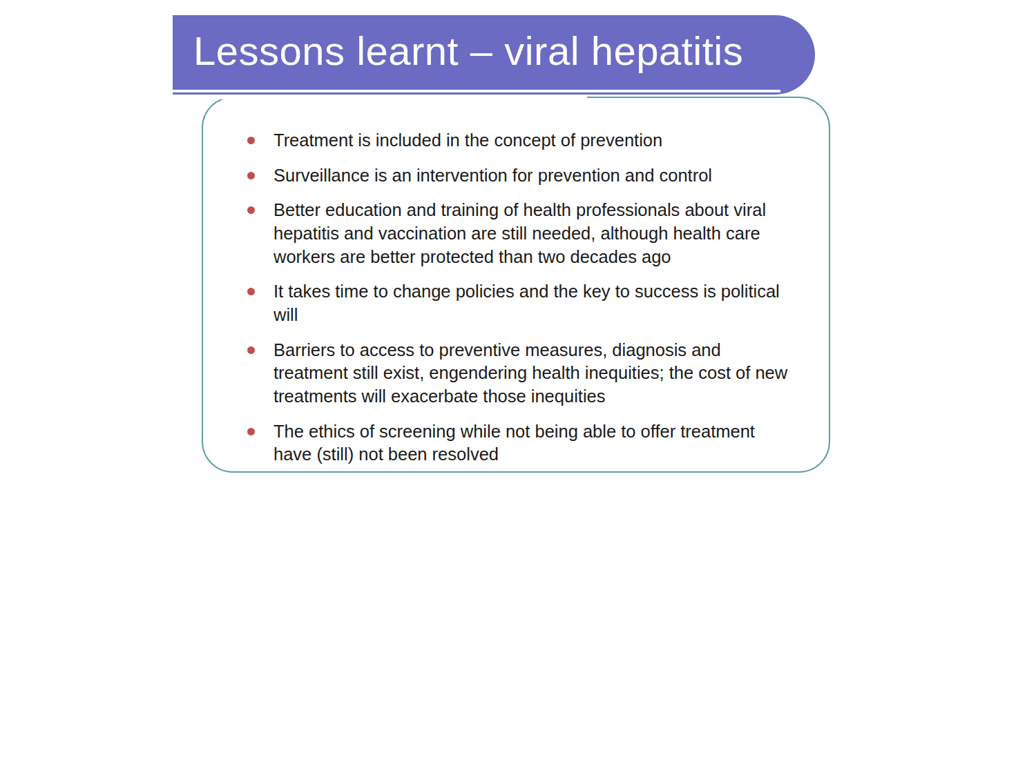Lessons learnt – viral hepatitis
Treatment is included in the concept of prevention
Surveillance is an intervention for prevention and control
Better education and training of health professionals about viral hepatitis and vaccination are still needed, although health care workers are better protected than two decades ago
It takes time to change policies and the key to success is political will
Barriers to access to preventive measures, diagnosis and treatment still exist, engendering health inequities; the cost of new treatments will exacerbate those inequities
The ethics of screening while not being able to offer treatment have (still) not been resolved